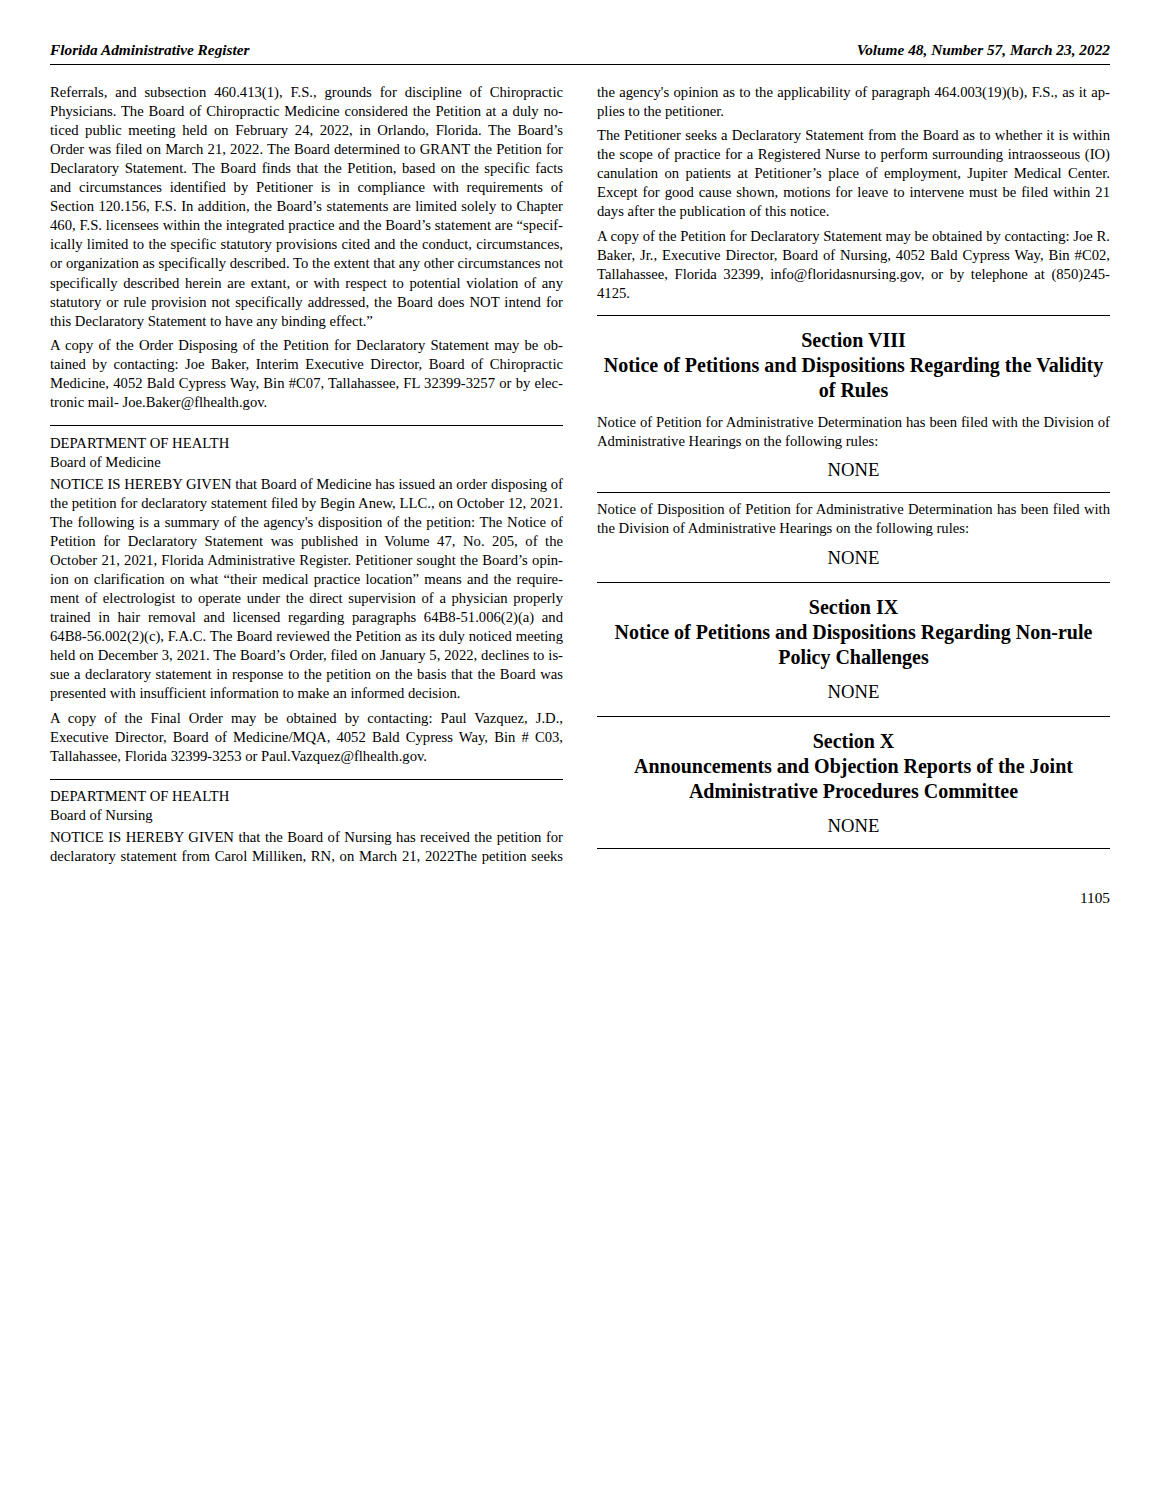Florida Administrative Register Volume 48, Number 57, March 23, 2022
Referrals, and subsection 460.413(1), F.S., grounds for discipline of Chiropractic Physicians. The Board of Chiropractic Medicine considered the Petition at a duly noticed public meeting held on February 24, 2022, in Orlando, Florida. The Board’s Order was filed on March 21, 2022. The Board determined to GRANT the Petition for Declaratory Statement. The Board finds that the Petition, based on the specific facts and circumstances identified by Petitioner is in compliance with requirements of Section 120.156, F.S. In addition, the Board’s statements are limited solely to Chapter 460, F.S. licensees within the integrated practice and the Board’s statement are “specifically limited to the specific statutory provisions cited and the conduct, circumstances, or organization as specifically described. To the extent that any other circumstances not specifically described herein are extant, or with respect to potential violation of any statutory or rule provision not specifically addressed, the Board does NOT intend for this Declaratory Statement to have any binding effect.”
A copy of the Order Disposing of the Petition for Declaratory Statement may be obtained by contacting: Joe Baker, Interim Executive Director, Board of Chiropractic Medicine, 4052 Bald Cypress Way, Bin #C07, Tallahassee, FL 32399-3257 or by electronic mail- Joe.Baker@flhealth.gov.
DEPARTMENT OF HEALTH
Board of Medicine
NOTICE IS HEREBY GIVEN that Board of Medicine has issued an order disposing of the petition for declaratory statement filed by Begin Anew, LLC., on October 12, 2021. The following is a summary of the agency's disposition of the petition: The Notice of Petition for Declaratory Statement was published in Volume 47, No. 205, of the October 21, 2021, Florida Administrative Register. Petitioner sought the Board’s opinion on clarification on what “their medical practice location” means and the requirement of electrologist to operate under the direct supervision of a physician properly trained in hair removal and licensed regarding paragraphs 64B8-51.006(2)(a) and 64B8-56.002(2)(c), F.A.C. The Board reviewed the Petition as its duly noticed meeting held on December 3, 2021. The Board’s Order, filed on January 5, 2022, declines to issue a declaratory statement in response to the petition on the basis that the Board was presented with insufficient information to make an informed decision.
A copy of the Final Order may be obtained by contacting: Paul Vazquez, J.D., Executive Director, Board of Medicine/MQA, 4052 Bald Cypress Way, Bin # C03, Tallahassee, Florida 32399-3253 or Paul.Vazquez@flhealth.gov.
DEPARTMENT OF HEALTH
Board of Nursing
NOTICE IS HEREBY GIVEN that the Board of Nursing has received the petition for declaratory statement from Carol Milliken, RN, on March 21, 2022The petition seeks the agency's opinion as to the applicability of paragraph 464.003(19)(b), F.S., as it applies to the petitioner.
The Petitioner seeks a Declaratory Statement from the Board as to whether it is within the scope of practice for a Registered Nurse to perform surrounding intraosseous (IO) canulation on patients at Petitioner’s place of employment, Jupiter Medical Center. Except for good cause shown, motions for leave to intervene must be filed within 21 days after the publication of this notice.
A copy of the Petition for Declaratory Statement may be obtained by contacting: Joe R. Baker, Jr., Executive Director, Board of Nursing, 4052 Bald Cypress Way, Bin #C02, Tallahassee, Florida 32399, info@floridasnursing.gov, or by telephone at (850)245-4125.
Section VIII
Notice of Petitions and Dispositions Regarding the Validity of Rules
Notice of Petition for Administrative Determination has been filed with the Division of Administrative Hearings on the following rules:
NONE
Notice of Disposition of Petition for Administrative Determination has been filed with the Division of Administrative Hearings on the following rules:
NONE
Section IX
Notice of Petitions and Dispositions Regarding Non-rule Policy Challenges
NONE
Section X
Announcements and Objection Reports of the Joint Administrative Procedures Committee
NONE
1105